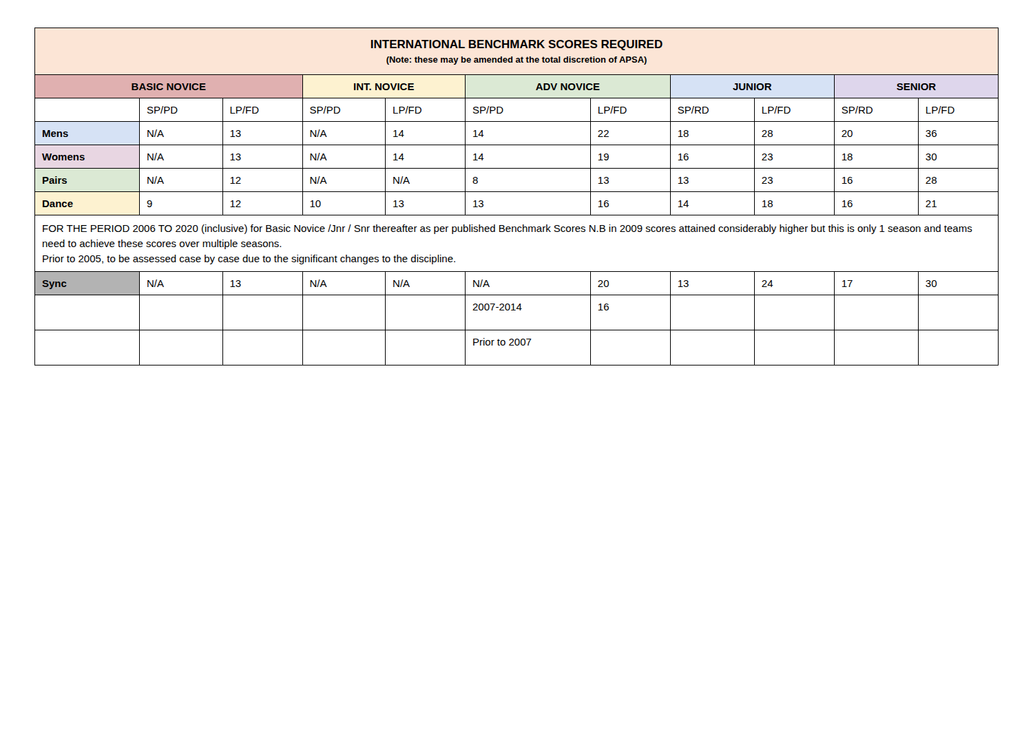| INTERNATIONAL BENCHMARK SCORES REQUIRED (Note: these may be amended at the total discretion of APSA) |
| BASIC NOVICE | INT. NOVICE | ADV NOVICE | JUNIOR | SENIOR |
| | SP/PD | LP/FD | SP/PD | LP/FD | SP/PD | LP/FD | SP/RD | LP/FD | SP/RD | LP/FD |
| Mens | N/A | 13 | N/A | 14 | 14 | 22 | 18 | 28 | 20 | 36 |
| Womens | N/A | 13 | N/A | 14 | 14 | 19 | 16 | 23 | 18 | 30 |
| Pairs | N/A | 12 | N/A | N/A | 8 | 13 | 13 | 23 | 16 | 28 |
| Dance | 9 | 12 | 10 | 13 | 13 | 16 | 14 | 18 | 16 | 21 |
| FOR THE PERIOD 2006 TO 2020 (inclusive) for Basic Novice /Jnr / Snr thereafter as per published Benchmark Scores N.B in 2009 scores attained considerably higher but this is only 1 season and teams need to achieve these scores over multiple seasons. Prior to 2005, to be assessed case by case due to the significant changes to the discipline. |
| Sync | N/A | 13 | N/A | N/A | N/A | 20 | 13 | 24 | 17 | 30 |
| | | | | | 2007-2014 | 16 | | | | |
| | | | | | Prior to 2007 | | | | | |